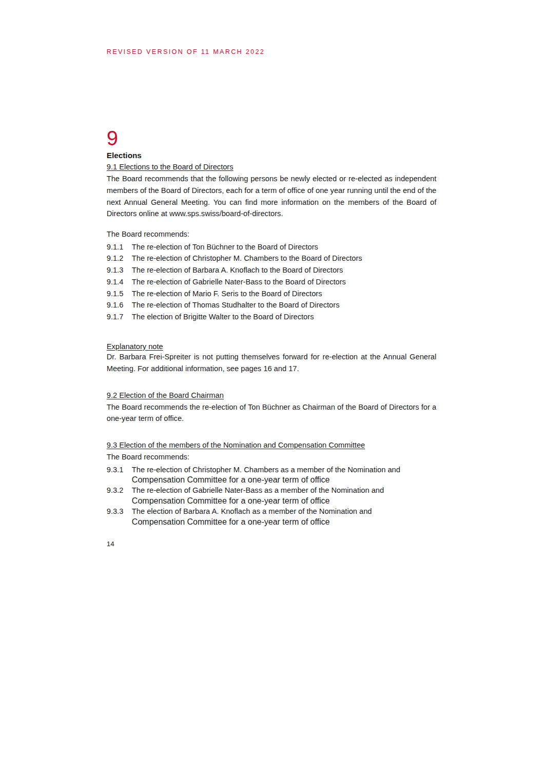REVISED VERSION OF 11 MARCH 2022
9
Elections
9.1 Elections to the Board of Directors
The Board recommends that the following persons be newly elected or re-elected as independent members of the Board of Directors, each for a term of office of one year running until the end of the next Annual General Meeting. You can find more information on the members of the Board of Directors online at www.sps.swiss/board-of-directors.
The Board recommends:
9.1.1 The re-election of Ton Büchner to the Board of Directors
9.1.2 The re-election of Christopher M. Chambers to the Board of Directors
9.1.3 The re-election of Barbara A. Knoflach to the Board of Directors
9.1.4 The re-election of Gabrielle Nater-Bass to the Board of Directors
9.1.5 The re-election of Mario F. Seris to the Board of Directors
9.1.6 The re-election of Thomas Studhalter to the Board of Directors
9.1.7 The election of Brigitte Walter to the Board of Directors
Explanatory note
Dr. Barbara Frei-Spreiter is not putting themselves forward for re-election at the Annual General Meeting. For additional information, see pages 16 and 17.
9.2 Election of the Board Chairman
The Board recommends the re-election of Ton Büchner as Chairman of the Board of Directors for a one-year term of office.
9.3 Election of the members of the Nomination and Compensation Committee
The Board recommends:
9.3.1 The re-election of Christopher M. Chambers as a member of the Nomination and
Compensation Committee for a one-year term of office
9.3.2 The re-election of Gabrielle Nater-Bass as a member of the Nomination and
Compensation Committee for a one-year term of office
9.3.3 The election of Barbara A. Knoflach as a member of the Nomination and
Compensation Committee for a one-year term of office
14